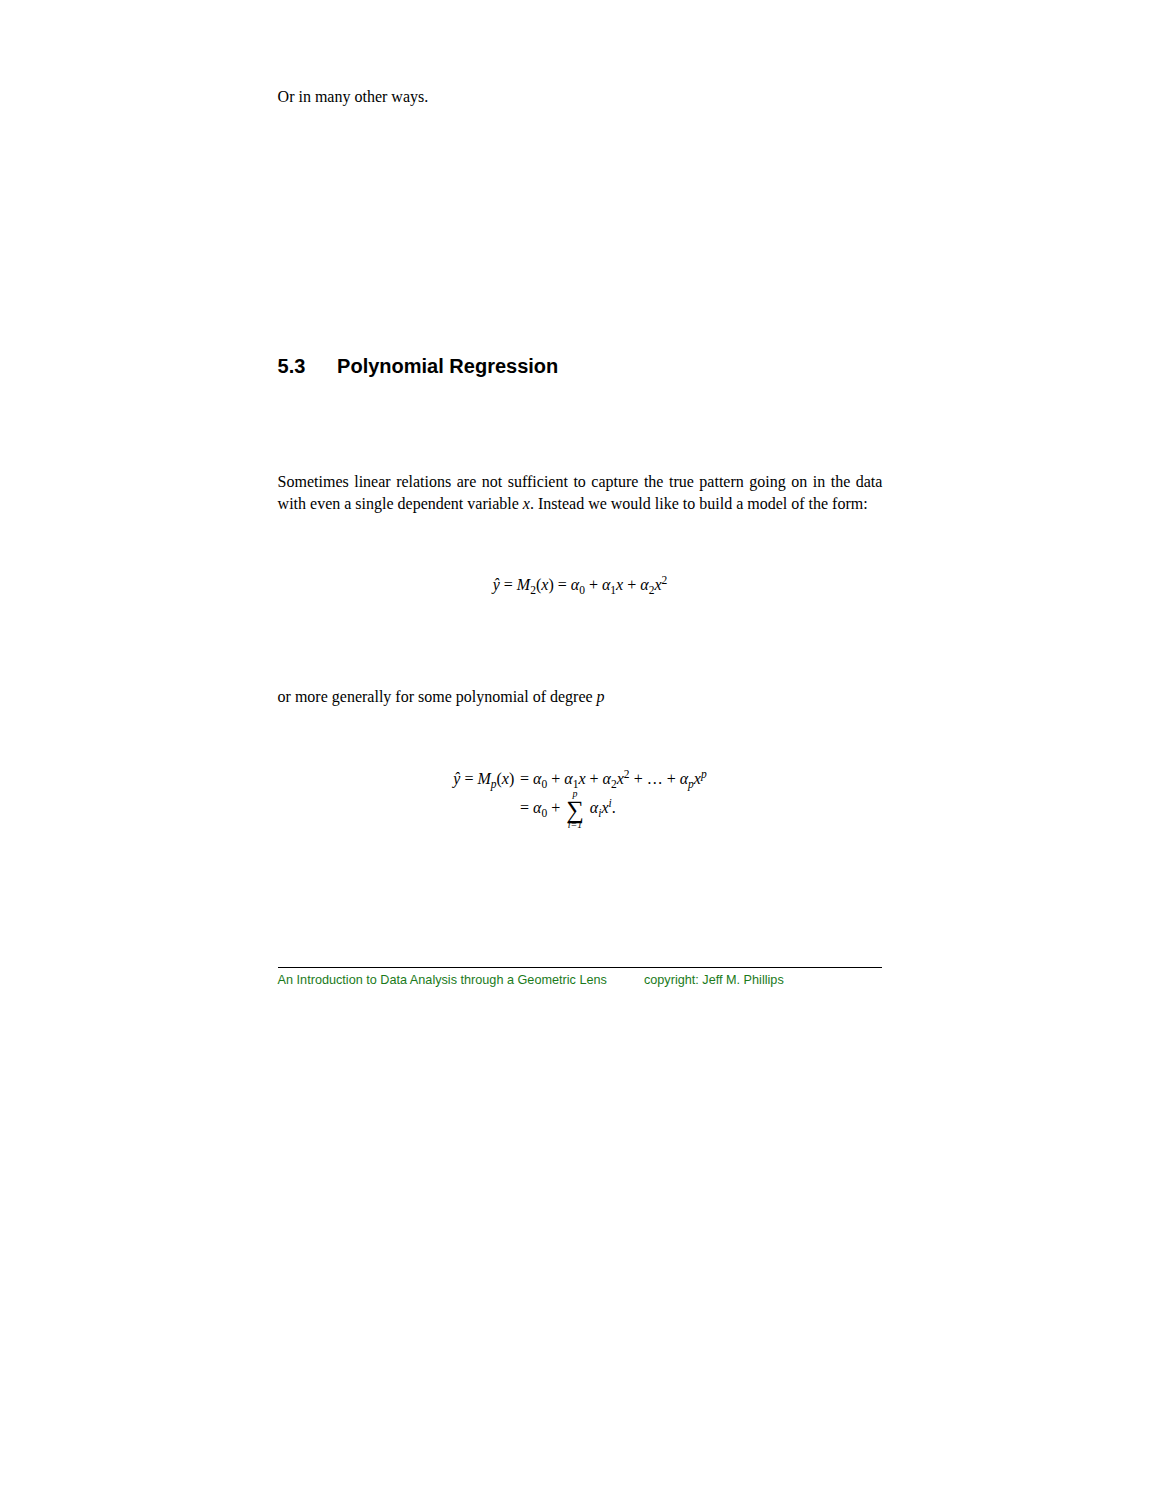Or in many other ways.
5.3 Polynomial Regression
Sometimes linear relations are not sufficient to capture the true pattern going on in the data with even a single dependent variable x. Instead we would like to build a model of the form:
ŷ = M2(x) = α0 + α1x + α2x2
or more generally for some polynomial of degree p
ŷ = Mp(x)
= α0 + α1x + α2x2 + … + αpxp
= α0 + p∑i=1 αixi.
An Introduction to Data Analysis through a Geometric Lens copyright: Jeff M. Phillips